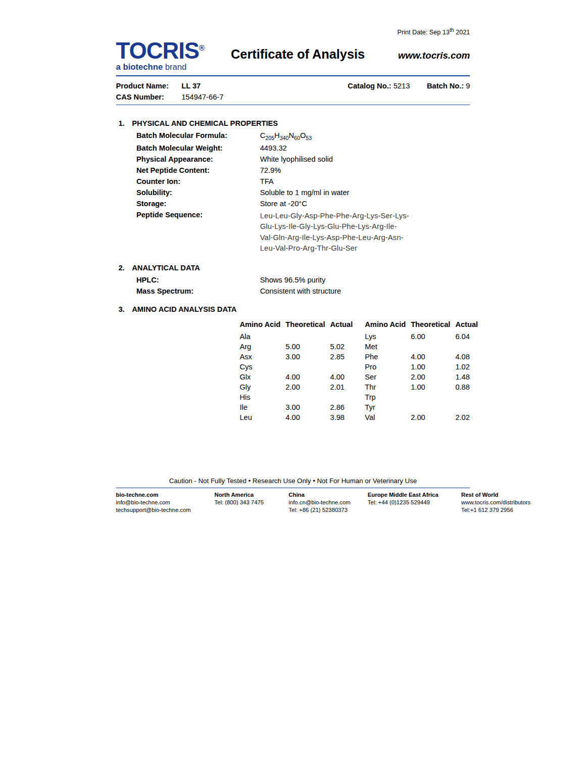Print Date: Sep 13th 2021
TOCRIS®
a bio techne brand
Certificate of Analysis
www.tocris.com
Product Name: LL 37
CAS Number: 154947-66-7
Catalog No.: 5213
Batch No.: 9
1. PHYSICAL AND CHEMICAL PROPERTIES
Batch Molecular Formula:
C205H340N60O53
Batch Molecular Weight:
4493.32
Physical Appearance:
White lyophilised solid
Net Peptide Content:
72.9%
Counter Ion:
TFA
Solubility:
Soluble to 1 mg/ml in water
Storage:
Store at -20°C
Peptide Sequence:
Leu-Leu-Gly-Asp-Phe-Phe-Arg-Lys-Ser-Lys-
Glu-Lys-Ile-Gly-Lys-Glu-Phe-Lys-Arg-Ile-
Val-Gln-Arg-Ile-Lys-Asp-Phe-Leu-Arg-Asn-
Leu-Val-Pro-Arg-Thr-Glu-Ser
2. ANALYTICAL DATA
HPLC:
Shows 96.5% purity
Mass Spectrum:
Consistent with structure
3. AMINO ACID ANALYSIS DATA
| Amino Acid | Theoretical | Actual | Amino Acid | Theoretical | Actual |
| --- | --- | --- | --- | --- | --- |
| Ala | | | Lys | 6.00 | 6.04 |
| Arg | 5.00 | 5.02 | Met | | |
| Asx | 3.00 | 2.85 | Phe | 4.00 | 4.08 |
| Cys | | | Pro | 1.00 | 1.02 |
| Glx | 4.00 | 4.00 | Ser | 2.00 | 1.48 |
| Gly | 2.00 | 2.01 | Thr | 1.00 | 0.88 |
| His | | | Trp | | |
| Ile | 3.00 | 2.86 | Tyr | | |
| Leu | 4.00 | 3.98 | Val | 2.00 | 2.02 |
Caution - Not Fully Tested • Research Use Only • Not For Human or Veterinary Use
bio-techne.com
info@bio-techne.com
techsupport@bio-techne.com
North America
Tel: (800) 343 7475
China
info.cn@bio-techne.com
Tel: +86 (21) 52380373
Europe Middle East Africa
Tel: +44 (0)1235 529449
Rest of World
www.tocris.com/distributors
Tel:+1 612 379 2956